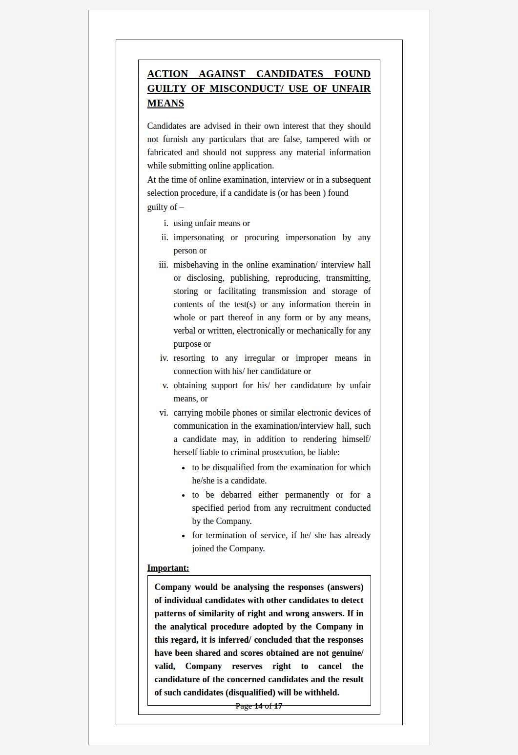ACTION AGAINST CANDIDATES FOUND GUILTY OF MISCONDUCT/ USE OF UNFAIR MEANS
Candidates are advised in their own interest that they should not furnish any particulars that are false, tampered with or fabricated and should not suppress any material information while submitting online application.
At the time of online examination, interview or in a subsequent selection procedure, if a candidate is (or has been ) found
guilty of –
using unfair means or
impersonating or procuring impersonation by any person or
misbehaving in the online examination/ interview hall or disclosing, publishing, reproducing, transmitting, storing or facilitating transmission and storage of contents of the test(s) or any information therein in whole or part thereof in any form or by any means, verbal or written, electronically or mechanically for any purpose or
resorting to any irregular or improper means in connection with his/ her candidature or
obtaining support for his/ her candidature by unfair means, or
carrying mobile phones or similar electronic devices of communication in the examination/interview hall, such a candidate may, in addition to rendering himself/ herself liable to criminal prosecution, be liable:
to be disqualified from the examination for which he/she is a candidate.
to be debarred either permanently or for a specified period from any recruitment conducted by the Company.
for termination of service, if he/ she has already joined the Company.
Important:
Company would be analysing the responses (answers) of individual candidates with other candidates to detect patterns of similarity of right and wrong answers. If in the analytical procedure adopted by the Company in this regard, it is inferred/ concluded that the responses have been shared and scores obtained are not genuine/ valid, Company reserves right to cancel the candidature of the concerned candidates and the result of such candidates (disqualified) will be withheld.
Page 14 of 17